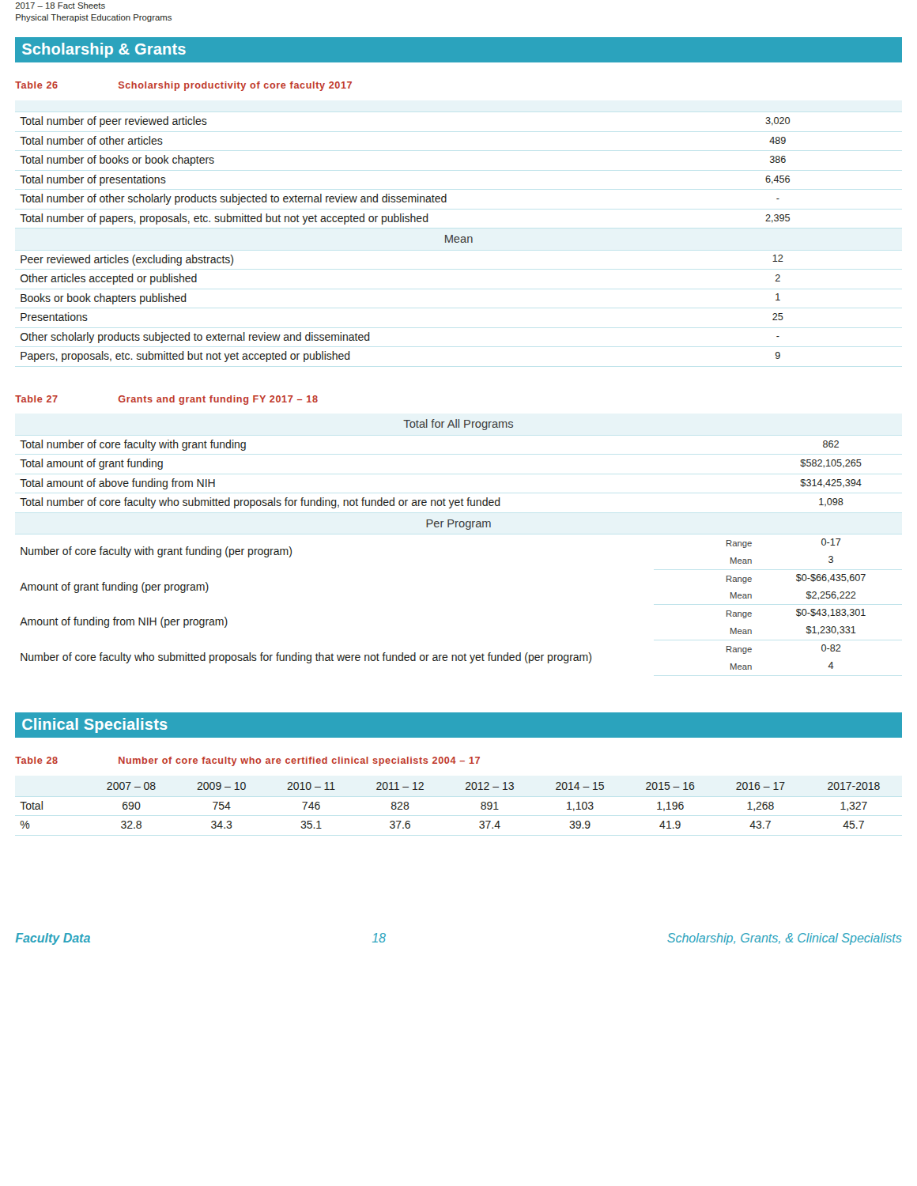2017 – 18 Fact Sheets
Physical Therapist Education Programs
Scholarship & Grants
Table 26 Scholarship productivity of core faculty 2017
| Total number of peer reviewed articles | 3,020 |
| Total number of other articles | 489 |
| Total number of books or book chapters | 386 |
| Total number of presentations | 6,456 |
| Total number of other scholarly products subjected to external review and disseminated | - |
| Total number of papers, proposals, etc. submitted but not yet accepted or published | 2,395 |
| Mean |
| Peer reviewed articles (excluding abstracts) | 12 |
| Other articles accepted or published | 2 |
| Books or book chapters published | 1 |
| Presentations | 25 |
| Other scholarly products subjected to external review and disseminated | - |
| Papers, proposals, etc. submitted but not yet accepted or published | 9 |
Table 27 Grants and grant funding FY 2017 – 18
| Total for All Programs |
| Total number of core faculty with grant funding | 862 |
| Total amount of grant funding | $582,105,265 |
| Total amount of above funding from NIH | $314,425,394 |
| Total number of core faculty who submitted proposals for funding, not funded or are not yet funded | 1,098 |
| Per Program |
| Number of core faculty with grant funding (per program) | Range | 0-17 |
| Mean | 3 |
| Amount of grant funding (per program) | Range | $0-$66,435,607 |
| Mean | $2,256,222 |
| Amount of funding from NIH (per program) | Range | $0-$43,183,301 |
| Mean | $1,230,331 |
| Number of core faculty who submitted proposals for funding that were not funded or are not yet funded (per program) | Range | 0-82 |
| Mean | 4 |
Clinical Specialists
Table 28 Number of core faculty who are certified clinical specialists 2004 – 17
| | 2007 – 08 | 2009 – 10 | 2010 – 11 | 2011 – 12 | 2012 – 13 | 2014 – 15 | 2015 – 16 | 2016 – 17 | 2017-2018 |
| --- | --- | --- | --- | --- | --- | --- | --- | --- | --- |
| Total | 690 | 754 | 746 | 828 | 891 | 1,103 | 1,196 | 1,268 | 1,327 |
| % | 32.8 | 34.3 | 35.1 | 37.6 | 37.4 | 39.9 | 41.9 | 43.7 | 45.7 |
Faculty Data
18
Scholarship, Grants, & Clinical Specialists